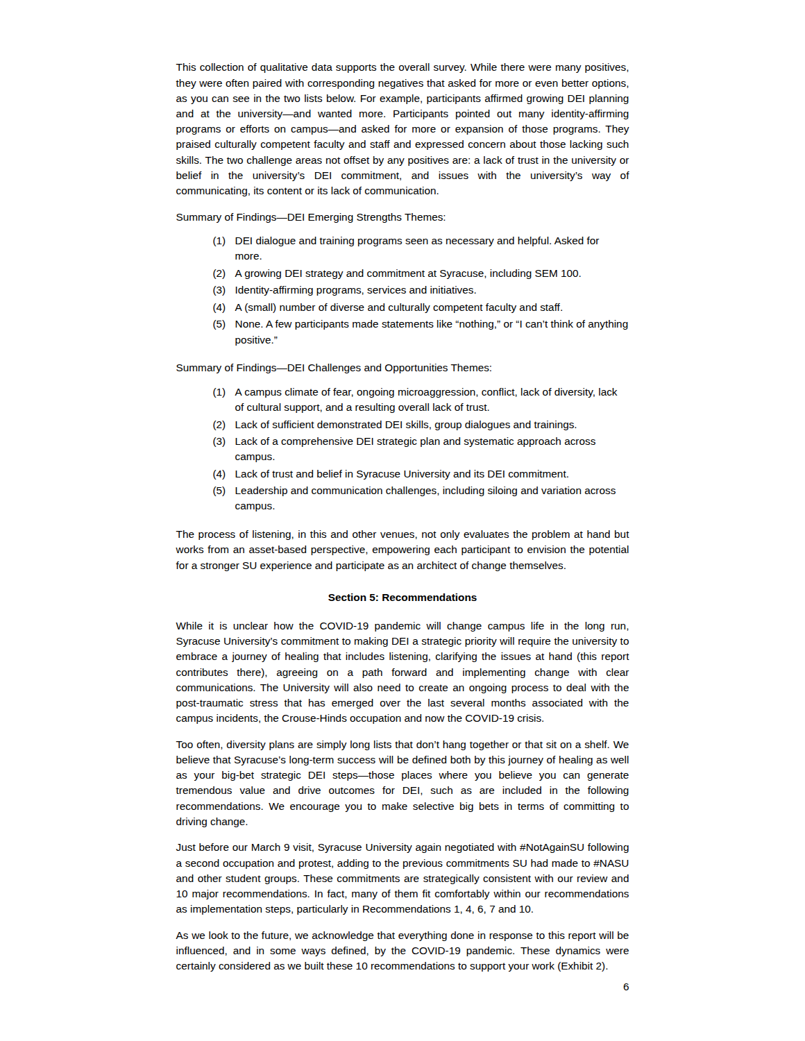This collection of qualitative data supports the overall survey. While there were many positives, they were often paired with corresponding negatives that asked for more or even better options, as you can see in the two lists below. For example, participants affirmed growing DEI planning and at the university—and wanted more. Participants pointed out many identity-affirming programs or efforts on campus—and asked for more or expansion of those programs. They praised culturally competent faculty and staff and expressed concern about those lacking such skills. The two challenge areas not offset by any positives are: a lack of trust in the university or belief in the university’s DEI commitment, and issues with the university’s way of communicating, its content or its lack of communication.
Summary of Findings—DEI Emerging Strengths Themes:
(1) DEI dialogue and training programs seen as necessary and helpful. Asked for more.
(2) A growing DEI strategy and commitment at Syracuse, including SEM 100.
(3) Identity-affirming programs, services and initiatives.
(4) A (small) number of diverse and culturally competent faculty and staff.
(5) None. A few participants made statements like “nothing,” or “I can’t think of anything positive.”
Summary of Findings—DEI Challenges and Opportunities Themes:
(1) A campus climate of fear, ongoing microaggression, conflict, lack of diversity, lack of cultural support, and a resulting overall lack of trust.
(2) Lack of sufficient demonstrated DEI skills, group dialogues and trainings.
(3) Lack of a comprehensive DEI strategic plan and systematic approach across campus.
(4) Lack of trust and belief in Syracuse University and its DEI commitment.
(5) Leadership and communication challenges, including siloing and variation across campus.
The process of listening, in this and other venues, not only evaluates the problem at hand but works from an asset-based perspective, empowering each participant to envision the potential for a stronger SU experience and participate as an architect of change themselves.
Section 5: Recommendations
While it is unclear how the COVID-19 pandemic will change campus life in the long run, Syracuse University’s commitment to making DEI a strategic priority will require the university to embrace a journey of healing that includes listening, clarifying the issues at hand (this report contributes there), agreeing on a path forward and implementing change with clear communications. The University will also need to create an ongoing process to deal with the post-traumatic stress that has emerged over the last several months associated with the campus incidents, the Crouse-Hinds occupation and now the COVID-19 crisis.
Too often, diversity plans are simply long lists that don’t hang together or that sit on a shelf. We believe that Syracuse’s long-term success will be defined both by this journey of healing as well as your big-bet strategic DEI steps—those places where you believe you can generate tremendous value and drive outcomes for DEI, such as are included in the following recommendations. We encourage you to make selective big bets in terms of committing to driving change.
Just before our March 9 visit, Syracuse University again negotiated with #NotAgainSU following a second occupation and protest, adding to the previous commitments SU had made to #NASU and other student groups. These commitments are strategically consistent with our review and 10 major recommendations. In fact, many of them fit comfortably within our recommendations as implementation steps, particularly in Recommendations 1, 4, 6, 7 and 10.
As we look to the future, we acknowledge that everything done in response to this report will be influenced, and in some ways defined, by the COVID-19 pandemic. These dynamics were certainly considered as we built these 10 recommendations to support your work (Exhibit 2).
6